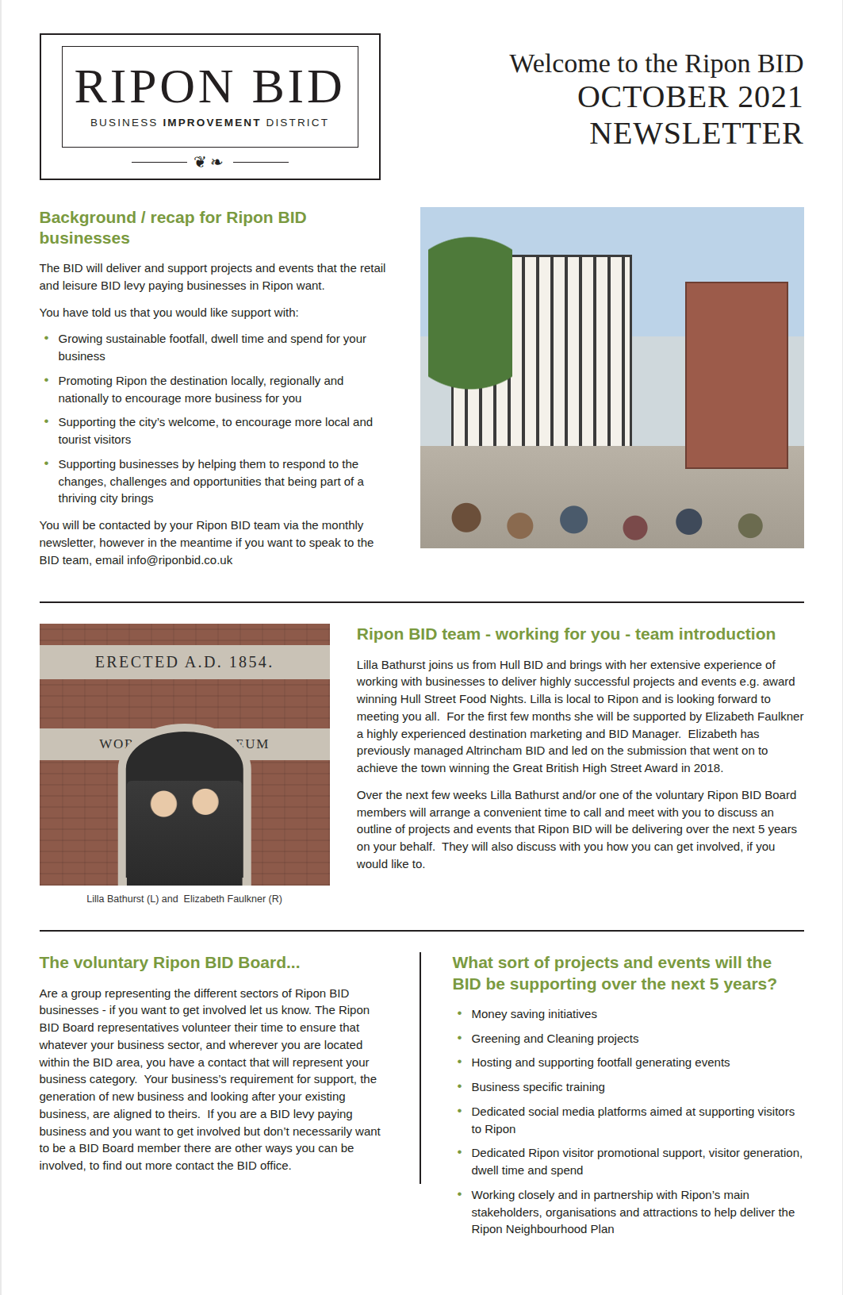RIPON BID
BUSINESS IMPROVEMENT DISTRICT
❦❧
Welcome to the Ripon BID
OCTOBER 2021
NEWSLETTER
Background / recap for Ripon BID businesses
The BID will deliver and support projects and events that the retail and leisure BID levy paying businesses in Ripon want.
You have told us that you would like support with:
Growing sustainable footfall, dwell time and spend for your business
Promoting Ripon the destination locally, regionally and nationally to encourage more business for you
Supporting the city’s welcome, to encourage more local and tourist visitors
Supporting businesses by helping them to respond to the changes, challenges and opportunities that being part of a thriving city brings
You will be contacted by your Ripon BID team via the monthly newsletter, however in the meantime if you want to speak to the BID team, email info@riponbid.co.uk
ERECTED A.D. 1854.
WORKHOUSE MUSEUM
Lilla Bathurst (L) and Elizabeth Faulkner (R)
Ripon BID team - working for you - team introduction
Lilla Bathurst joins us from Hull BID and brings with her extensive experience of working with businesses to deliver highly successful projects and events e.g. award winning Hull Street Food Nights. Lilla is local to Ripon and is looking forward to meeting you all. For the first few months she will be supported by Elizabeth Faulkner a highly experienced destination marketing and BID Manager. Elizabeth has previously managed Altrincham BID and led on the submission that went on to achieve the town winning the Great British High Street Award in 2018.
Over the next few weeks Lilla Bathurst and/or one of the voluntary Ripon BID Board members will arrange a convenient time to call and meet with you to discuss an outline of projects and events that Ripon BID will be delivering over the next 5 years on your behalf. They will also discuss with you how you can get involved, if you would like to.
The voluntary Ripon BID Board...
Are a group representing the different sectors of Ripon BID businesses - if you want to get involved let us know. The Ripon BID Board representatives volunteer their time to ensure that whatever your business sector, and wherever you are located within the BID area, you have a contact that will represent your business category. Your business’s requirement for support, the generation of new business and looking after your existing business, are aligned to theirs. If you are a BID levy paying business and you want to get involved but don’t necessarily want to be a BID Board member there are other ways you can be involved, to find out more contact the BID office.
What sort of projects and events will the BID be supporting over the next 5 years?
Money saving initiatives
Greening and Cleaning projects
Hosting and supporting footfall generating events
Business specific training
Dedicated social media platforms aimed at supporting visitors to Ripon
Dedicated Ripon visitor promotional support, visitor generation, dwell time and spend
Working closely and in partnership with Ripon’s main stakeholders, organisations and attractions to help deliver the Ripon Neighbourhood Plan